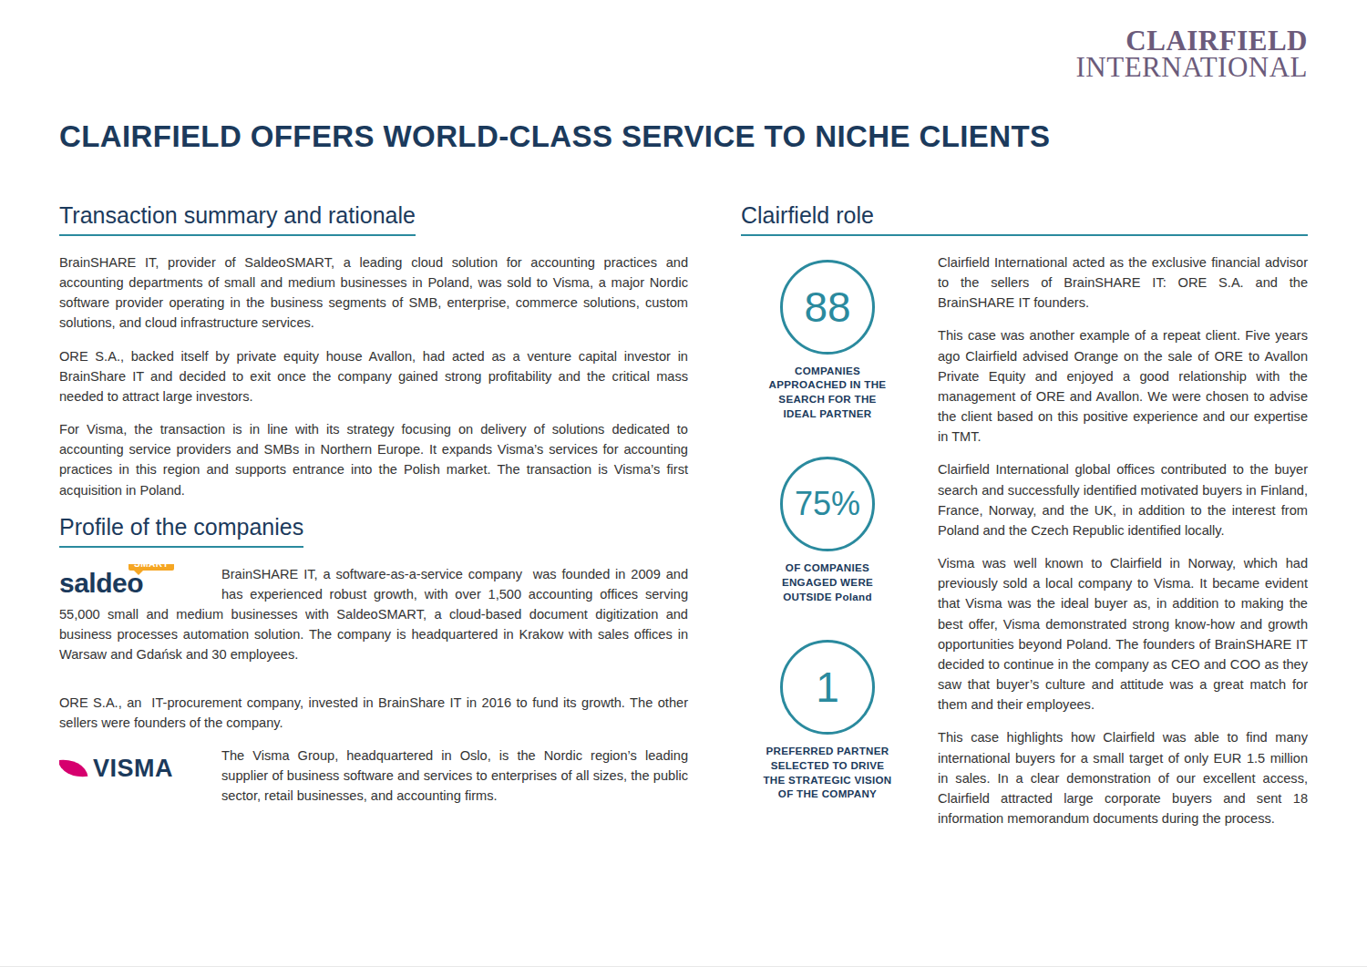CLAIRFIELD
INTERNATIONAL
CLAIRFIELD OFFERS WORLD-CLASS SERVICE TO NICHE CLIENTS
Transaction summary and rationale
BrainSHARE IT, provider of SaldeoSMART, a leading cloud solution for accounting practices and accounting departments of small and medium businesses in Poland, was sold to Visma, a major Nordic software provider operating in the business segments of SMB, enterprise, commerce solutions, custom solutions, and cloud infrastructure services.
ORE S.A., backed itself by private equity house Avallon, had acted as a venture capital investor in BrainShare IT and decided to exit once the company gained strong profitability and the critical mass needed to attract large investors.
For Visma, the transaction is in line with its strategy focusing on delivery of solutions dedicated to accounting service providers and SMBs in Northern Europe. It expands Visma’s services for accounting practices in this region and supports entrance into the Polish market. The transaction is Visma’s first acquisition in Poland.
Profile of the companies
saldeo SMART
BrainSHARE IT, a software-as-a-service company was founded in 2009 and has experienced robust growth, with over 1,500 accounting offices serving 55,000 small and medium businesses with SaldeoSMART, a cloud-based document digitization and business processes automation solution. The company is headquartered in Krakow with sales offices in Warsaw and Gdańsk and 30 employees.
ORE S.A., an IT-procurement company, invested in BrainShare IT in 2016 to fund its growth. The other sellers were founders of the company.
VISMA
The Visma Group, headquartered in Oslo, is the Nordic region’s leading supplier of business software and services to enterprises of all sizes, the public sector, retail businesses, and accounting firms.
Clairfield role
88
COMPANIES
APPROACHED IN THE
SEARCH FOR THE
IDEAL PARTNER
75%
OF COMPANIES
ENGAGED WERE
OUTSIDE Poland
1
PREFERRED PARTNER
SELECTED TO DRIVE
THE STRATEGIC VISION
OF THE COMPANY
Clairfield International acted as the exclusive financial advisor to the sellers of BrainSHARE IT: ORE S.A. and the BrainSHARE IT founders.
This case was another example of a repeat client. Five years ago Clairfield advised Orange on the sale of ORE to Avallon Private Equity and enjoyed a good relationship with the management of ORE and Avallon. We were chosen to advise the client based on this positive experience and our expertise in TMT.
Clairfield International global offices contributed to the buyer search and successfully identified motivated buyers in Finland, France, Norway, and the UK, in addition to the interest from Poland and the Czech Republic identified locally.
Visma was well known to Clairfield in Norway, which had previously sold a local company to Visma. It became evident that Visma was the ideal buyer as, in addition to making the best offer, Visma demonstrated strong know-how and growth opportunities beyond Poland. The founders of BrainSHARE IT decided to continue in the company as CEO and COO as they saw that buyer’s culture and attitude was a great match for them and their employees.
This case highlights how Clairfield was able to find many international buyers for a small target of only EUR 1.5 million in sales. In a clear demonstration of our excellent access, Clairfield attracted large corporate buyers and sent 18 information memorandum documents during the process.